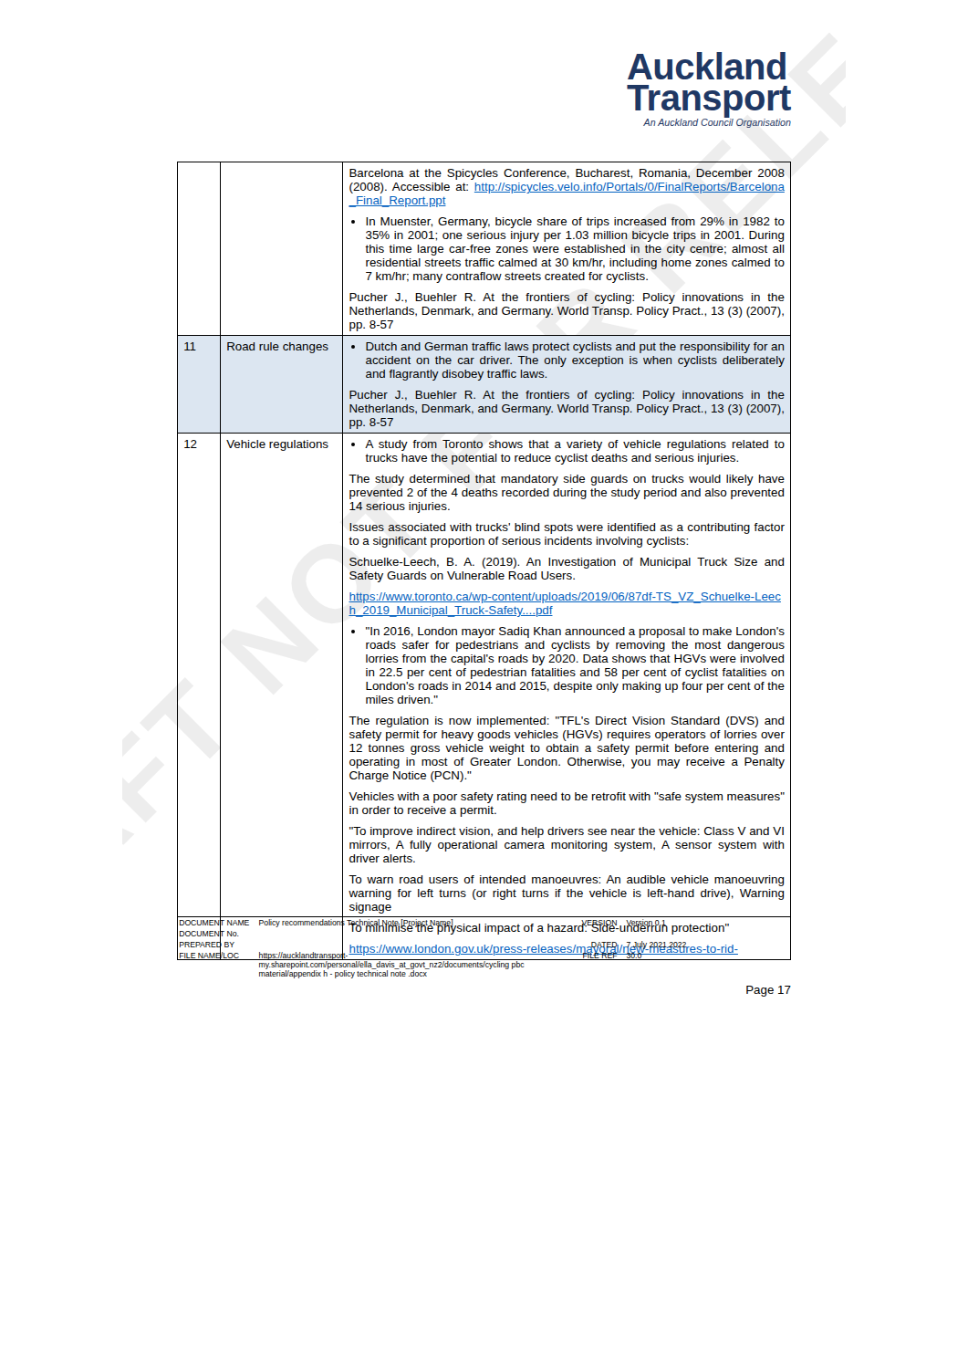DRAFT NOT FOR RELEASE
Auckland Transport
An Auckland Council Organisation
| | | Barcelona at the Spicycles Conference, Bucharest, Romania, December 2008 (2008). Accessible at: http://spicycles.velo.info/Portals/0/FinalReports/Barcelona_Final_Report.ppt In Muenster, Germany, bicycle share of trips increased from 29% in 1982 to 35% in 2001; one serious injury per 1.03 million bicycle trips in 2001. During this time large car-free zones were established in the city centre; almost all residential streets traffic calmed at 30 km/hr, including home zones calmed to 7 km/hr; many contraflow streets created for cyclists. Pucher J., Buehler R. At the frontiers of cycling: Policy innovations in the Netherlands, Denmark, and Germany. World Transp. Policy Pract., 13 (3) (2007), pp. 8-57 |
| 11 | Road rule changes | Dutch and German traffic laws protect cyclists and put the responsibility for an accident on the car driver. The only exception is when cyclists deliberately and flagrantly disobey traffic laws. Pucher J., Buehler R. At the frontiers of cycling: Policy innovations in the Netherlands, Denmark, and Germany. World Transp. Policy Pract., 13 (3) (2007), pp. 8-57 |
| 12 | Vehicle regulations | A study from Toronto shows that a variety of vehicle regulations related to trucks have the potential to reduce cyclist deaths and serious injuries. The study determined that mandatory side guards on trucks would likely have prevented 2 of the 4 deaths recorded during the study period and also prevented 14 serious injuries. Issues associated with trucks' blind spots were identified as a contributing factor to a significant proportion of serious incidents involving cyclists: Schuelke-Leech, B. A. (2019). An Investigation of Municipal Truck Size and Safety Guards on Vulnerable Road Users. https://www.toronto.ca/wp-content/uploads/2019/06/87df-TS_VZ_Schuelke-Leech_2019_Municipal_Truck-Safety....pdf "In 2016, London mayor Sadiq Khan announced a proposal to make London's roads safer for pedestrians and cyclists by removing the most dangerous lorries from the capital's roads by 2020. Data shows that HGVs were involved in 22.5 per cent of pedestrian fatalities and 58 per cent of cyclist fatalities on London's roads in 2014 and 2015, despite only making up four per cent of the miles driven." The regulation is now implemented: "TFL's Direct Vision Standard (DVS) and safety permit for heavy goods vehicles (HGVs) requires operators of lorries over 12 tonnes gross vehicle weight to obtain a safety permit before entering and operating in most of Greater London. Otherwise, you may receive a Penalty Charge Notice (PCN)." Vehicles with a poor safety rating need to be retrofit with "safe system measures" in order to receive a permit. "To improve indirect vision, and help drivers see near the vehicle: Class V and VI mirrors, A fully operational camera monitoring system, A sensor system with driver alerts. To warn road users of intended manoeuvres: An audible vehicle manoeuvring warning for left turns (or right turns if the vehicle is left-hand drive), Warning signage To minimise the physical impact of a hazard: Side-underrun protection" https://www.london.gov.uk/press-releases/mayoral/new-measures-to-rid- |
| DOCUMENT NAME | Policy recommendations Technical Note [Project Name] | VERSION | Version 0.1 |
| DOCUMENT No. | | | |
| PREPARED BY | | DATED | 7 July 2021 2022 |
| FILE NAME/LOC | https://aucklandtransport-my.sharepoint.com/personal/ella_davis_at_govt_nz2/documents/cycling pbc material/appendix h - policy technical note .docx | FILE REF | 30.0 |
Page 17